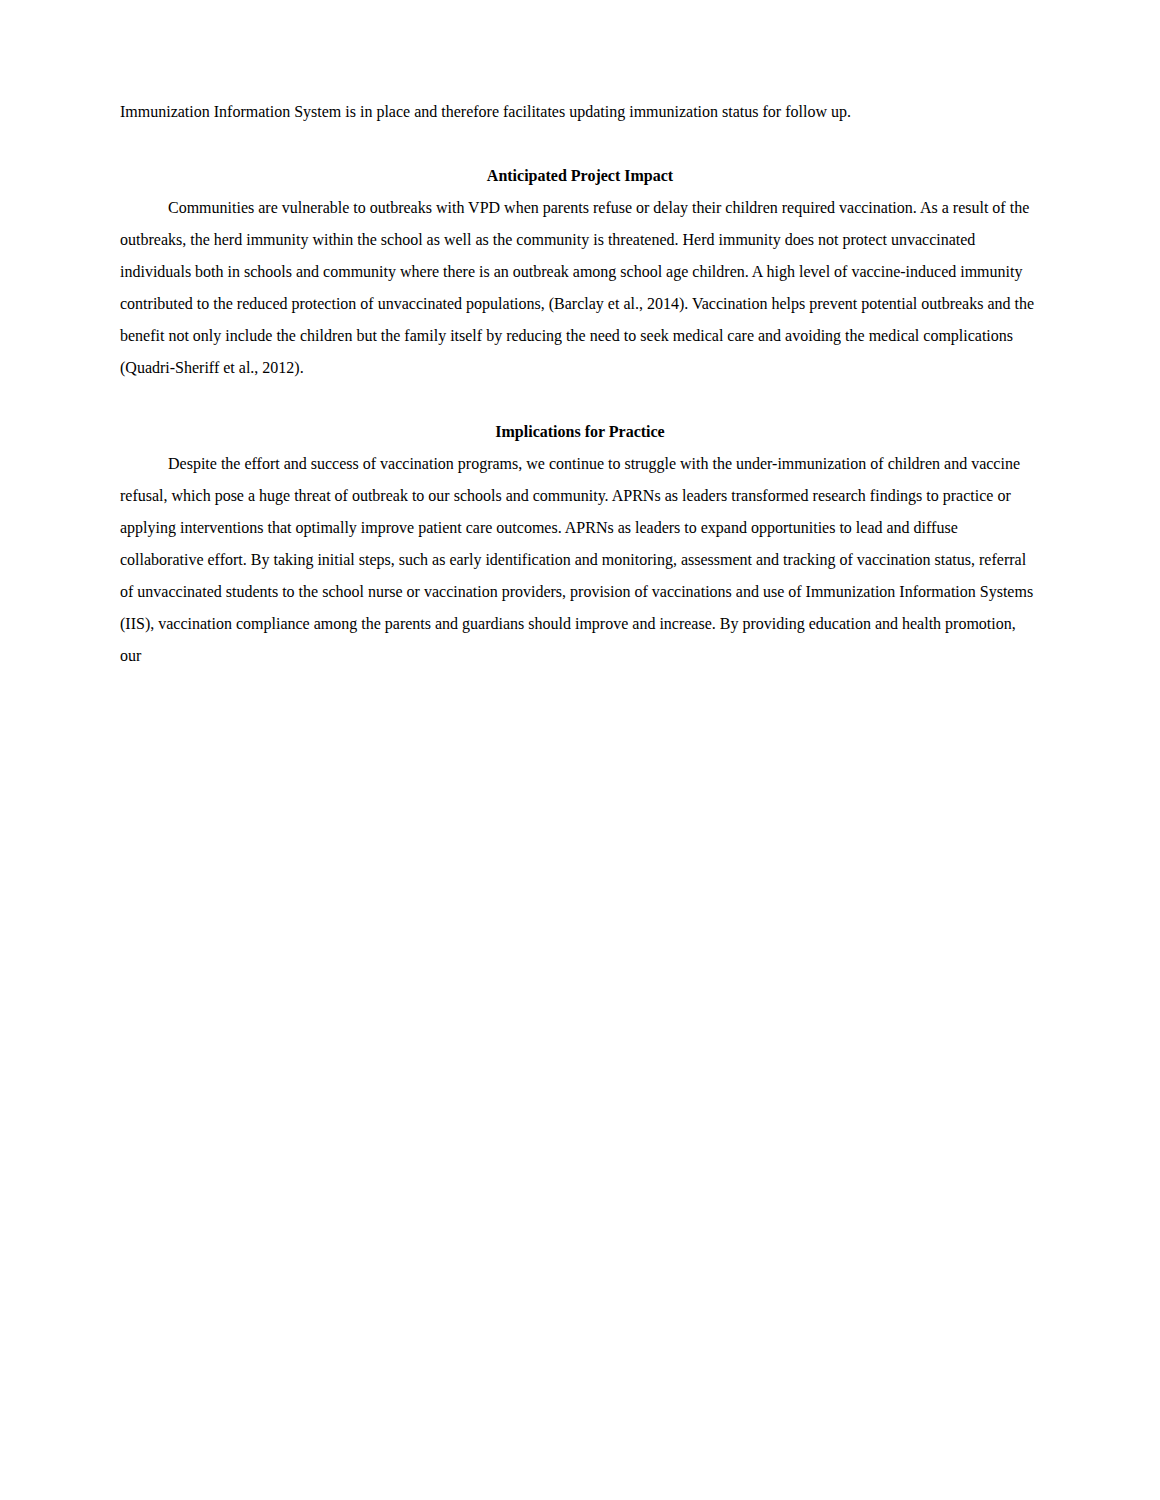Immunization Information System is in place and therefore facilitates updating immunization status for follow up.
Anticipated Project Impact
Communities are vulnerable to outbreaks with VPD when parents refuse or delay their children required vaccination. As a result of the outbreaks, the herd immunity within the school as well as the community is threatened. Herd immunity does not protect unvaccinated individuals both in schools and community where there is an outbreak among school age children. A high level of vaccine-induced immunity contributed to the reduced protection of unvaccinated populations, (Barclay et al., 2014). Vaccination helps prevent potential outbreaks and the benefit not only include the children but the family itself by reducing the need to seek medical care and avoiding the medical complications (Quadri-Sheriff et al., 2012).
Implications for Practice
Despite the effort and success of vaccination programs, we continue to struggle with the under-immunization of children and vaccine refusal, which pose a huge threat of outbreak to our schools and community. APRNs as leaders transformed research findings to practice or applying interventions that optimally improve patient care outcomes. APRNs as leaders to expand opportunities to lead and diffuse collaborative effort. By taking initial steps, such as early identification and monitoring, assessment and tracking of vaccination status, referral of unvaccinated students to the school nurse or vaccination providers, provision of vaccinations and use of Immunization Information Systems (IIS), vaccination compliance among the parents and guardians should improve and increase. By providing education and health promotion, our